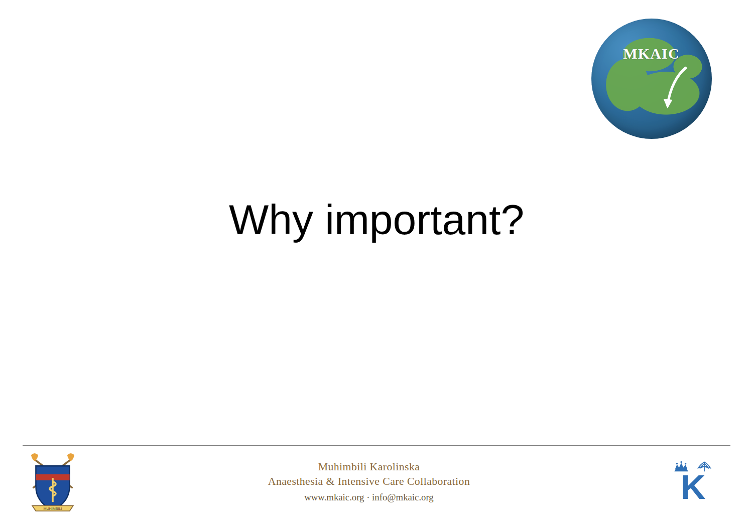MKAIC
Why important?
MUHIMBILI
Muhimbili Karolinska
Anaesthesia & Intensive Care Collaboration
www.mkaic.org · info@mkaic.org
K